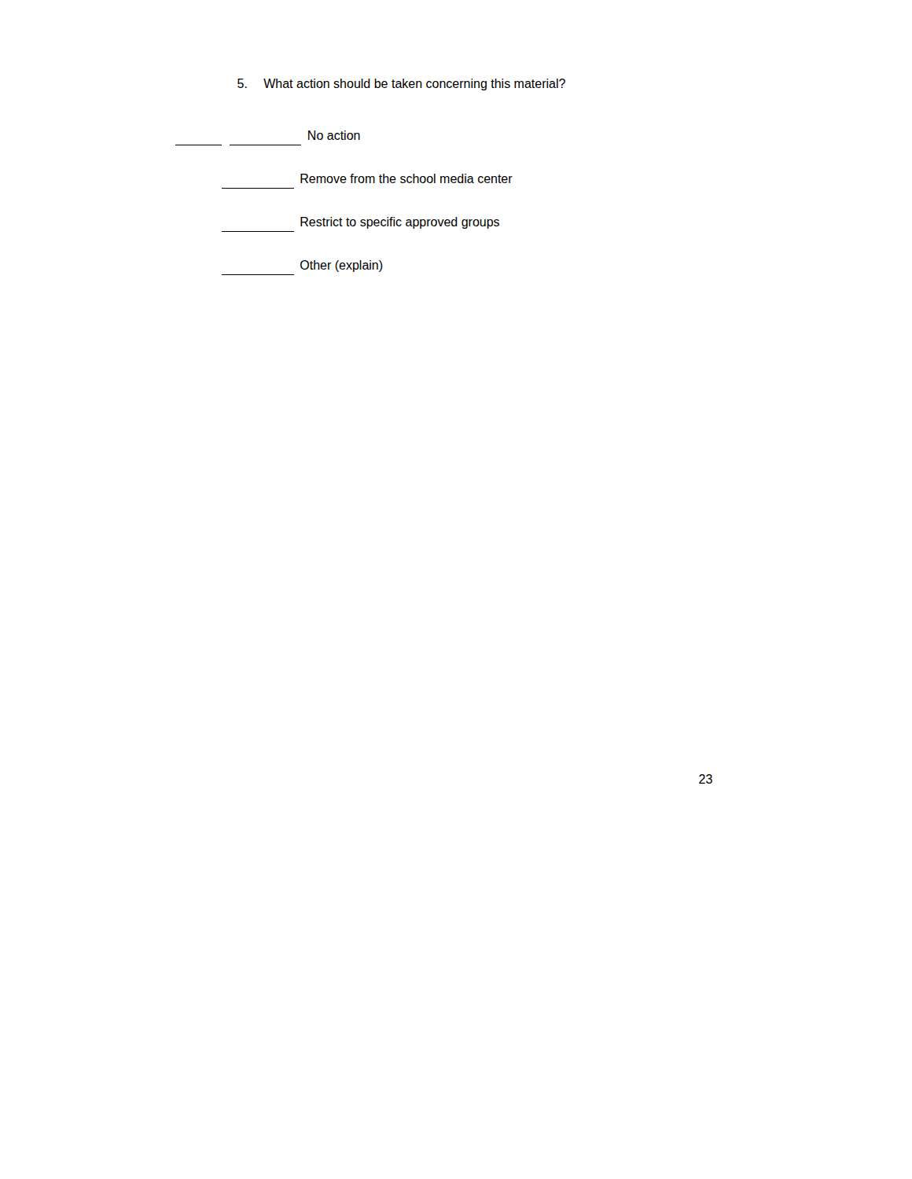5. What action should be taken concerning this material?
No action
Remove from the school media center
Restrict to specific approved groups
Other (explain)
23